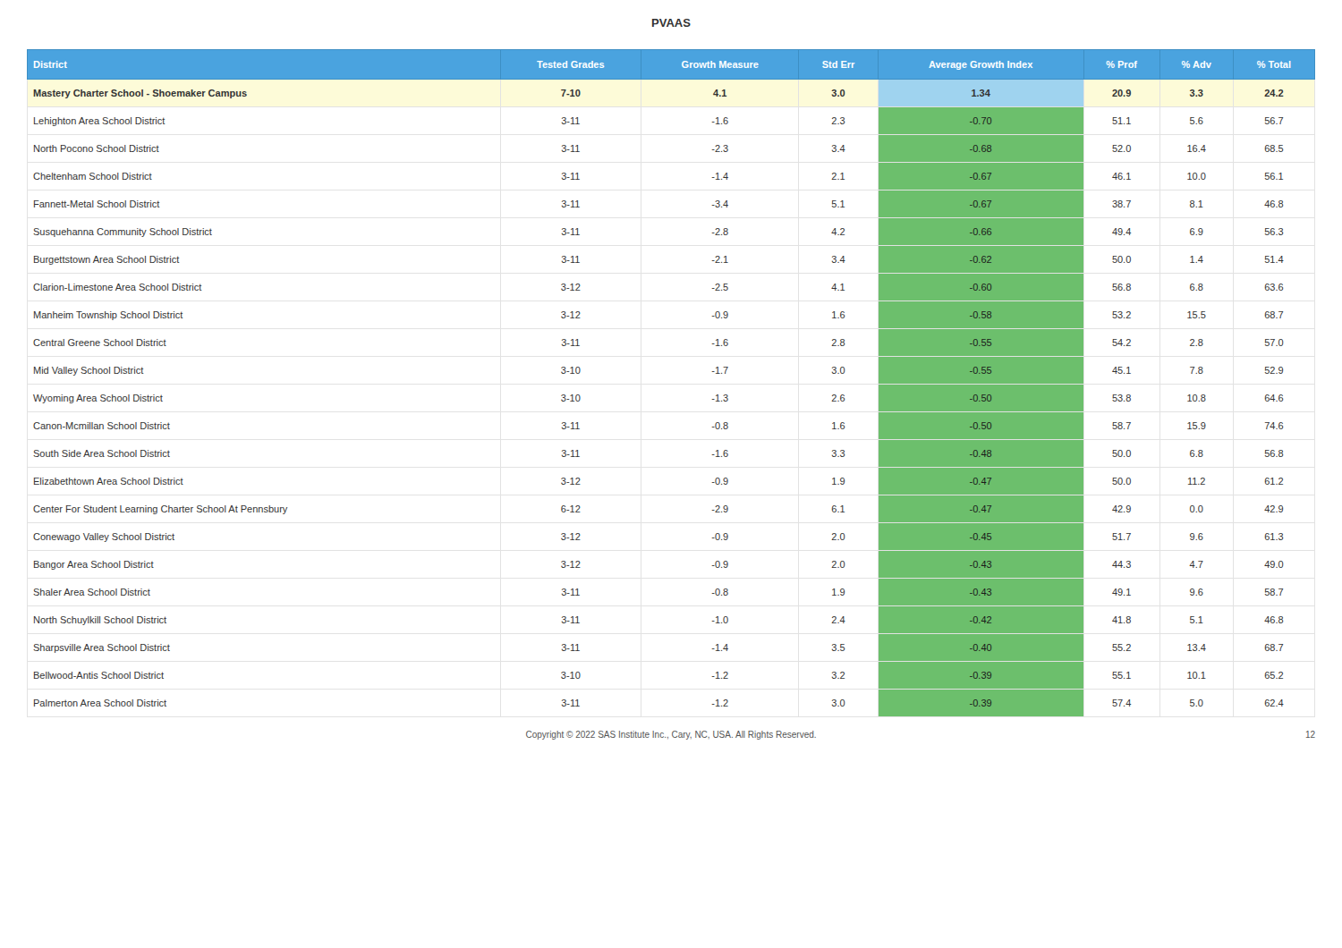PVAAS
| District | Tested Grades | Growth Measure | Std Err | Average Growth Index | % Prof | % Adv | % Total |
| --- | --- | --- | --- | --- | --- | --- | --- |
| Mastery Charter School - Shoemaker Campus | 7-10 | 4.1 | 3.0 | 1.34 | 20.9 | 3.3 | 24.2 |
| Lehighton Area School District | 3-11 | -1.6 | 2.3 | -0.70 | 51.1 | 5.6 | 56.7 |
| North Pocono School District | 3-11 | -2.3 | 3.4 | -0.68 | 52.0 | 16.4 | 68.5 |
| Cheltenham School District | 3-11 | -1.4 | 2.1 | -0.67 | 46.1 | 10.0 | 56.1 |
| Fannett-Metal School District | 3-11 | -3.4 | 5.1 | -0.67 | 38.7 | 8.1 | 46.8 |
| Susquehanna Community School District | 3-11 | -2.8 | 4.2 | -0.66 | 49.4 | 6.9 | 56.3 |
| Burgettstown Area School District | 3-11 | -2.1 | 3.4 | -0.62 | 50.0 | 1.4 | 51.4 |
| Clarion-Limestone Area School District | 3-12 | -2.5 | 4.1 | -0.60 | 56.8 | 6.8 | 63.6 |
| Manheim Township School District | 3-12 | -0.9 | 1.6 | -0.58 | 53.2 | 15.5 | 68.7 |
| Central Greene School District | 3-11 | -1.6 | 2.8 | -0.55 | 54.2 | 2.8 | 57.0 |
| Mid Valley School District | 3-10 | -1.7 | 3.0 | -0.55 | 45.1 | 7.8 | 52.9 |
| Wyoming Area School District | 3-10 | -1.3 | 2.6 | -0.50 | 53.8 | 10.8 | 64.6 |
| Canon-Mcmillan School District | 3-11 | -0.8 | 1.6 | -0.50 | 58.7 | 15.9 | 74.6 |
| South Side Area School District | 3-11 | -1.6 | 3.3 | -0.48 | 50.0 | 6.8 | 56.8 |
| Elizabethtown Area School District | 3-12 | -0.9 | 1.9 | -0.47 | 50.0 | 11.2 | 61.2 |
| Center For Student Learning Charter School At Pennsbury | 6-12 | -2.9 | 6.1 | -0.47 | 42.9 | 0.0 | 42.9 |
| Conewago Valley School District | 3-12 | -0.9 | 2.0 | -0.45 | 51.7 | 9.6 | 61.3 |
| Bangor Area School District | 3-12 | -0.9 | 2.0 | -0.43 | 44.3 | 4.7 | 49.0 |
| Shaler Area School District | 3-11 | -0.8 | 1.9 | -0.43 | 49.1 | 9.6 | 58.7 |
| North Schuylkill School District | 3-11 | -1.0 | 2.4 | -0.42 | 41.8 | 5.1 | 46.8 |
| Sharpsville Area School District | 3-11 | -1.4 | 3.5 | -0.40 | 55.2 | 13.4 | 68.7 |
| Bellwood-Antis School District | 3-10 | -1.2 | 3.2 | -0.39 | 55.1 | 10.1 | 65.2 |
| Palmerton Area School District | 3-11 | -1.2 | 3.0 | -0.39 | 57.4 | 5.0 | 62.4 |
Copyright © 2022 SAS Institute Inc., Cary, NC, USA. All Rights Reserved. 12